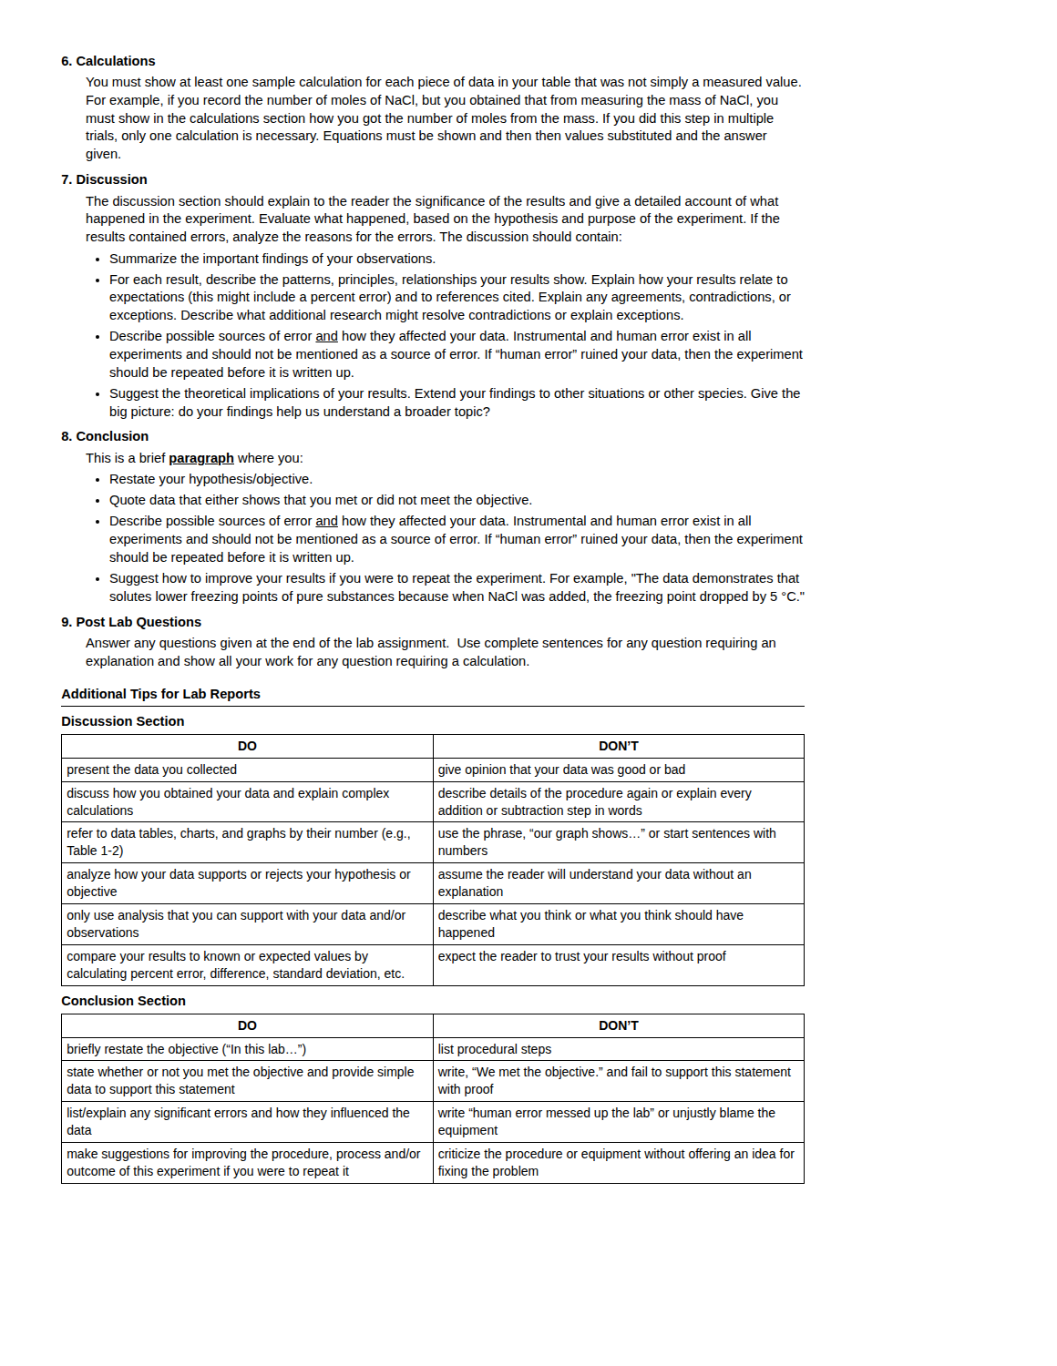6. Calculations
You must show at least one sample calculation for each piece of data in your table that was not simply a measured value. For example, if you record the number of moles of NaCl, but you obtained that from measuring the mass of NaCl, you must show in the calculations section how you got the number of moles from the mass. If you did this step in multiple trials, only one calculation is necessary. Equations must be shown and then then values substituted and the answer given.
7. Discussion
The discussion section should explain to the reader the significance of the results and give a detailed account of what happened in the experiment. Evaluate what happened, based on the hypothesis and purpose of the experiment. If the results contained errors, analyze the reasons for the errors. The discussion should contain:
Summarize the important findings of your observations.
For each result, describe the patterns, principles, relationships your results show. Explain how your results relate to expectations (this might include a percent error) and to references cited. Explain any agreements, contradictions, or exceptions. Describe what additional research might resolve contradictions or explain exceptions.
Describe possible sources of error and how they affected your data. Instrumental and human error exist in all experiments and should not be mentioned as a source of error. If “human error” ruined your data, then the experiment should be repeated before it is written up.
Suggest the theoretical implications of your results. Extend your findings to other situations or other species. Give the big picture: do your findings help us understand a broader topic?
8. Conclusion
This is a brief paragraph where you:
Restate your hypothesis/objective.
Quote data that either shows that you met or did not meet the objective.
Describe possible sources of error and how they affected your data. Instrumental and human error exist in all experiments and should not be mentioned as a source of error. If “human error” ruined your data, then the experiment should be repeated before it is written up.
Suggest how to improve your results if you were to repeat the experiment. For example, "The data demonstrates that solutes lower freezing points of pure substances because when NaCl was added, the freezing point dropped by 5 °C."
9. Post Lab Questions
Answer any questions given at the end of the lab assignment. Use complete sentences for any question requiring an explanation and show all your work for any question requiring a calculation.
Additional Tips for Lab Reports
Discussion Section
| DO | DON’T |
| --- | --- |
| present the data you collected | give opinion that your data was good or bad |
| discuss how you obtained your data and explain complex calculations | describe details of the procedure again or explain every addition or subtraction step in words |
| refer to data tables, charts, and graphs by their number (e.g., Table 1-2) | use the phrase, “our graph shows…” or start sentences with numbers |
| analyze how your data supports or rejects your hypothesis or objective | assume the reader will understand your data without an explanation |
| only use analysis that you can support with your data and/or observations | describe what you think or what you think should have happened |
| compare your results to known or expected values by calculating percent error, difference, standard deviation, etc. | expect the reader to trust your results without proof |
Conclusion Section
| DO | DON’T |
| --- | --- |
| briefly restate the objective (“In this lab…”) | list procedural steps |
| state whether or not you met the objective and provide simple data to support this statement | write, “We met the objective.” and fail to support this statement with proof |
| list/explain any significant errors and how they influenced the data | write “human error messed up the lab” or unjustly blame the equipment |
| make suggestions for improving the procedure, process and/or outcome of this experiment if you were to repeat it | criticize the procedure or equipment without offering an idea for fixing the problem |